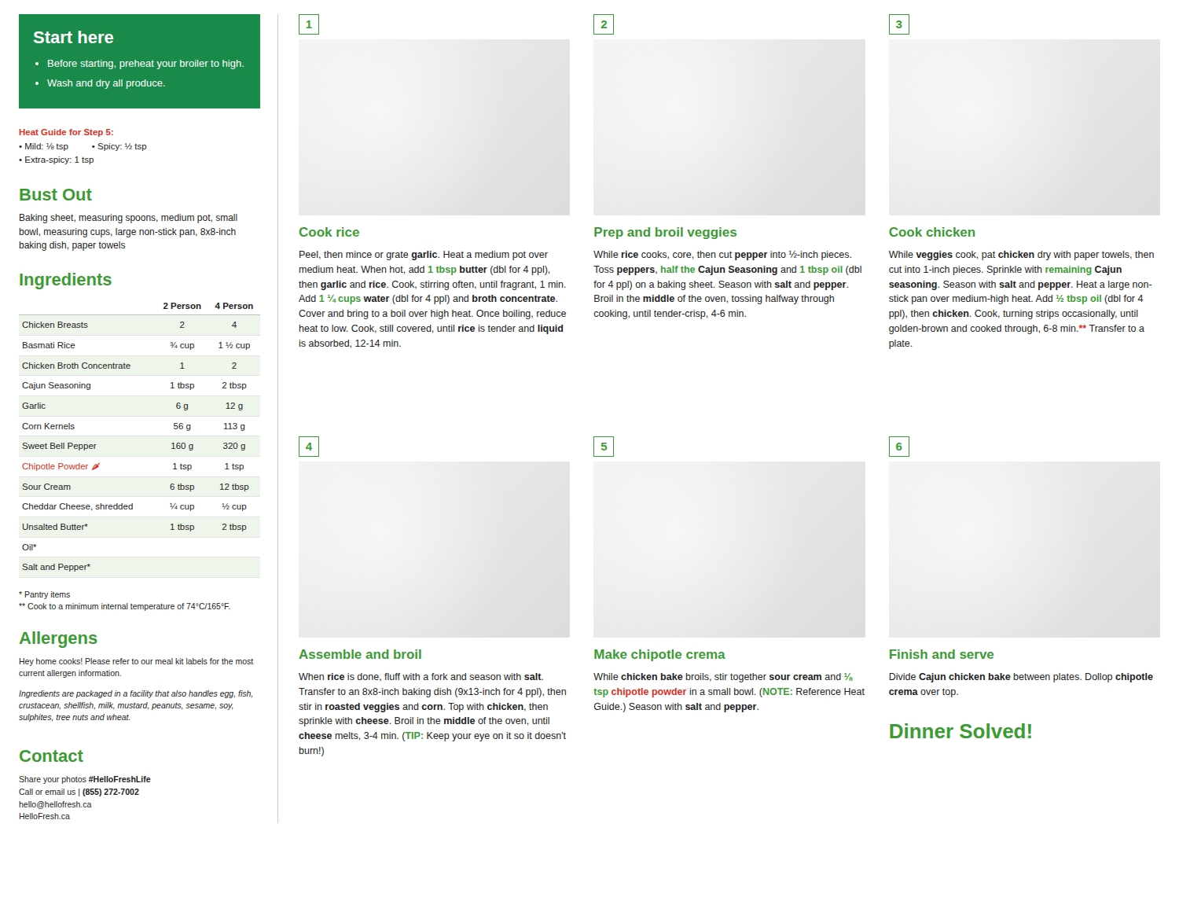Start here
Before starting, preheat your broiler to high.
Wash and dry all produce.
Heat Guide for Step 5:
• Mild: ⅛ tsp
• Spicy: ½ tsp
• Extra-spicy: 1 tsp
Bust Out
Baking sheet, measuring spoons, medium pot, small bowl, measuring cups, large non-stick pan, 8x8-inch baking dish, paper towels
Ingredients
| | 2 Person | 4 Person |
| --- | --- | --- |
| Chicken Breasts | 2 | 4 |
| Basmati Rice | ¾ cup | 1 ½ cup |
| Chicken Broth Concentrate | 1 | 2 |
| Cajun Seasoning | 1 tbsp | 2 tbsp |
| Garlic | 6 g | 12 g |
| Corn Kernels | 56 g | 113 g |
| Sweet Bell Pepper | 160 g | 320 g |
| Chipotle Powder 🌶 | 1 tsp | 1 tsp |
| Sour Cream | 6 tbsp | 12 tbsp |
| Cheddar Cheese, shredded | ¼ cup | ½ cup |
| Unsalted Butter* | 1 tbsp | 2 tbsp |
| Oil* | | |
| Salt and Pepper* | | |
* Pantry items
** Cook to a minimum internal temperature of 74°C/165°F.
Allergens
Hey home cooks! Please refer to our meal kit labels for the most current allergen information.
Ingredients are packaged in a facility that also handles egg, fish, crustacean, shellfish, milk, mustard, peanuts, sesame, soy, sulphites, tree nuts and wheat.
Contact
Share your photos #HelloFreshLife
Call or email us | (855) 272-7002
hello@hellofresh.ca
HelloFresh.ca
1
Cook rice
Peel, then mince or grate garlic. Heat a medium pot over medium heat. When hot, add 1 tbsp butter (dbl for 4 ppl), then garlic and rice. Cook, stirring often, until fragrant, 1 min. Add 1 ¼ cups water (dbl for 4 ppl) and broth concentrate. Cover and bring to a boil over high heat. Once boiling, reduce heat to low. Cook, still covered, until rice is tender and liquid is absorbed, 12-14 min.
2
Prep and broil veggies
While rice cooks, core, then cut pepper into ½-inch pieces. Toss peppers, half the Cajun Seasoning and 1 tbsp oil (dbl for 4 ppl) on a baking sheet. Season with salt and pepper. Broil in the middle of the oven, tossing halfway through cooking, until tender-crisp, 4-6 min.
3
Cook chicken
While veggies cook, pat chicken dry with paper towels, then cut into 1-inch pieces. Sprinkle with remaining Cajun seasoning. Season with salt and pepper. Heat a large non-stick pan over medium-high heat. Add ½ tbsp oil (dbl for 4 ppl), then chicken. Cook, turning strips occasionally, until golden-brown and cooked through, 6-8 min.** Transfer to a plate.
4
Assemble and broil
When rice is done, fluff with a fork and season with salt. Transfer to an 8x8-inch baking dish (9x13-inch for 4 ppl), then stir in roasted veggies and corn. Top with chicken, then sprinkle with cheese. Broil in the middle of the oven, until cheese melts, 3-4 min. (TIP: Keep your eye on it so it doesn't burn!)
5
Make chipotle crema
While chicken bake broils, stir together sour cream and ⅛ tsp chipotle powder in a small bowl. (NOTE: Reference Heat Guide.) Season with salt and pepper.
6
Finish and serve
Divide Cajun chicken bake between plates. Dollop chipotle crema over top.
Dinner Solved!